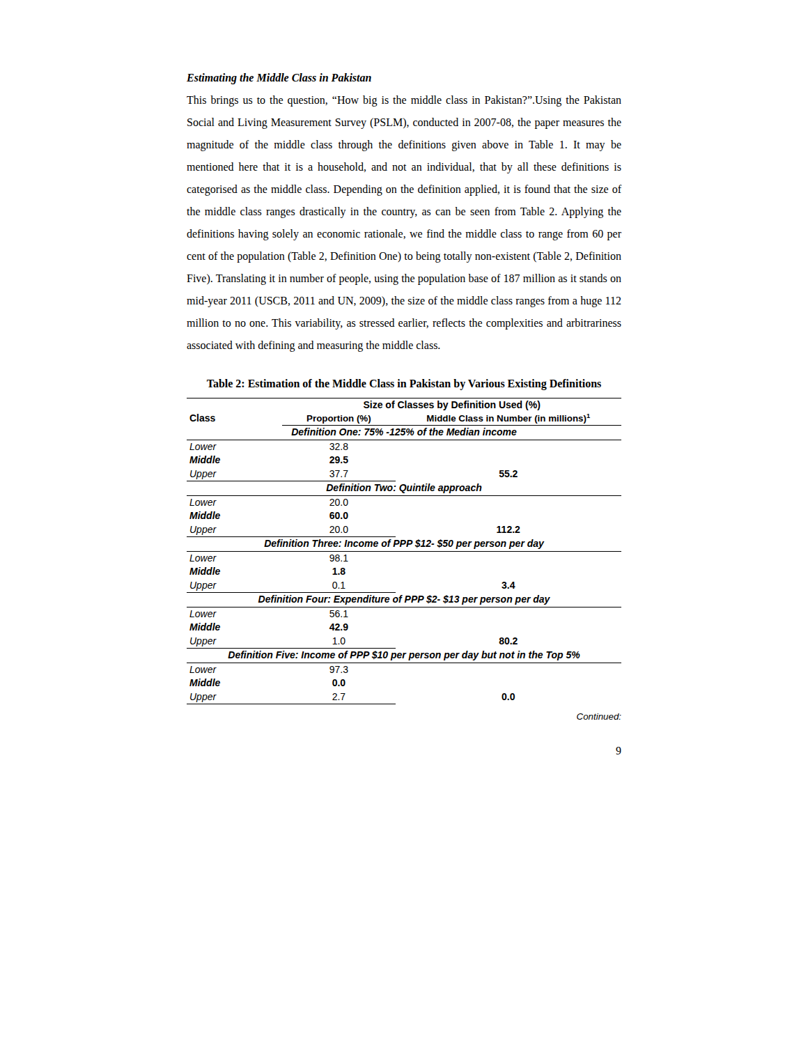Estimating the Middle Class in Pakistan
This brings us to the question, “How big is the middle class in Pakistan?”.Using the Pakistan Social and Living Measurement Survey (PSLM), conducted in 2007-08, the paper measures the magnitude of the middle class through the definitions given above in Table 1. It may be mentioned here that it is a household, and not an individual, that by all these definitions is categorised as the middle class. Depending on the definition applied, it is found that the size of the middle class ranges drastically in the country, as can be seen from Table 2. Applying the definitions having solely an economic rationale, we find the middle class to range from 60 per cent of the population (Table 2, Definition One) to being totally non-existent (Table 2, Definition Five). Translating it in number of people, using the population base of 187 million as it stands on mid-year 2011 (USCB, 2011 and UN, 2009), the size of the middle class ranges from a huge 112 million to no one. This variability, as stressed earlier, reflects the complexities and arbitrariness associated with defining and measuring the middle class.
Table 2: Estimation of the Middle Class in Pakistan by Various Existing Definitions
| Class | Size of Classes by Definition Used (%) |
| --- | --- |
| Proportion (%) | Middle Class in Number (in millions) 1 |
| Definition One: 75% -125% of the Median income |
| Lower | 32.8 | 55.2 |
| Middle | 29.5 |
| Upper | 37.7 |
| Definition Two: Quintile approach |
| Lower | 20.0 | 112.2 |
| Middle | 60.0 |
| Upper | 20.0 |
| Definition Three: Income of PPP $12- $50 per person per day |
| Lower | 98.1 | 3.4 |
| Middle | 1.8 |
| Upper | 0.1 |
| Definition Four: Expenditure of PPP $2- $13 per person per day |
| Lower | 56.1 | 80.2 |
| Middle | 42.9 |
| Upper | 1.0 |
| Definition Five: Income of PPP $10 per person per day but not in the Top 5% |
| Lower | 97.3 | 0.0 |
| Middle | 0.0 |
| Upper | 2.7 |
Continued:
9